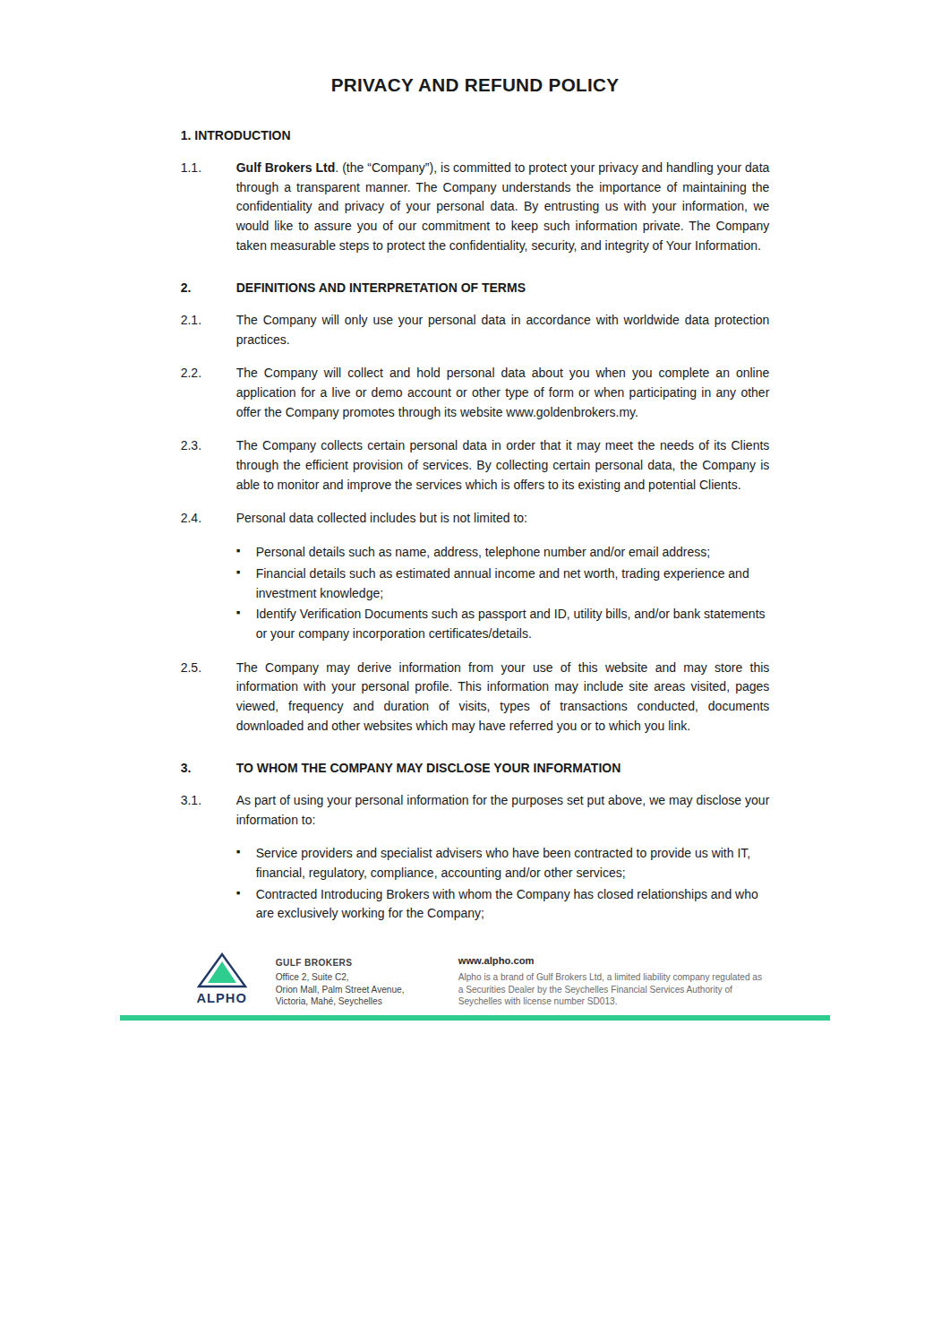PRIVACY AND REFUND POLICY
1. INTRODUCTION
1.1.
Gulf Brokers Ltd. (the “Company”), is committed to protect your privacy and handling your data through a transparent manner. The Company understands the importance of maintaining the confidentiality and privacy of your personal data. By entrusting us with your information, we would like to assure you of our commitment to keep such information private. The Company taken measurable steps to protect the confidentiality, security, and integrity of Your Information.
2.
DEFINITIONS AND INTERPRETATION OF TERMS
2.1.
The Company will only use your personal data in accordance with worldwide data protection practices.
2.2.
The Company will collect and hold personal data about you when you complete an online application for a live or demo account or other type of form or when participating in any other offer the Company promotes through its website www.goldenbrokers.my.
2.3.
The Company collects certain personal data in order that it may meet the needs of its Clients through the efficient provision of services. By collecting certain personal data, the Company is able to monitor and improve the services which is offers to its existing and potential Clients.
2.4.
Personal data collected includes but is not limited to:
Personal details such as name, address, telephone number and/or email address;
Financial details such as estimated annual income and net worth, trading experience and investment knowledge;
Identify Verification Documents such as passport and ID, utility bills, and/or bank statements or your company incorporation certificates/details.
2.5.
The Company may derive information from your use of this website and may store this information with your personal profile. This information may include site areas visited, pages viewed, frequency and duration of visits, types of transactions conducted, documents downloaded and other websites which may have referred you or to which you link.
3.
TO WHOM THE COMPANY MAY DISCLOSE YOUR INFORMATION
3.1.
As part of using your personal information for the purposes set put above, we may disclose your information to:
Service providers and specialist advisers who have been contracted to provide us with IT, financial, regulatory, compliance, accounting and/or other services;
Contracted Introducing Brokers with whom the Company has closed relationships and who are exclusively working for the Company;
ALPHO
GULF BROKERS
Office 2, Suite C2,
Orion Mall, Palm Street Avenue,
Victoria, Mahé, Seychelles
www.alpho.com
Alpho is a brand of Gulf Brokers Ltd, a limited liability company regulated as a Securities Dealer by the Seychelles Financial Services Authority of Seychelles with license number SD013.